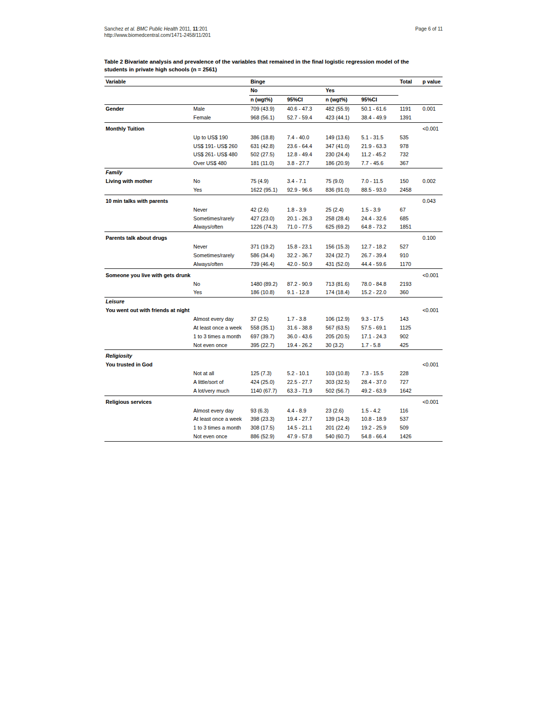Sanchez et al. BMC Public Health 2011, 11:201
http://www.biomedcentral.com/1471-2458/11/201
Page 6 of 11
Table 2 Bivariate analysis and prevalence of the variables that remained in the final logistic regression model of the
students in private high schools (n = 2561)
| Variable | | Binge | Total | p value |
| --- | --- | --- | --- | --- |
| | | No | Yes | | |
| | | n (wgt%) | 95%CI | n (wgt%) | 95%CI | | |
| Gender | Male | 709 (43.9) | 40.6 - 47.3 | 482 (55.9) | 50.1 - 61.6 | 1191 | 0.001 |
| | Female | 968 (56.1) | 52.7 - 59.4 | 423 (44.1) | 38.4 - 49.9 | 1391 | |
| Monthly Tuition | | | | | | | <0.001 |
| | Up to US$ 190 | 386 (18.8) | 7.4 - 40.0 | 149 (13.6) | 5.1 - 31.5 | 535 | |
| | US$ 191- US$ 260 | 631 (42.8) | 23.6 - 64.4 | 347 (41.0) | 21.9 - 63.3 | 978 | |
| | US$ 261- US$ 480 | 502 (27.5) | 12.8 - 49.4 | 230 (24.4) | 11.2 - 45.2 | 732 | |
| | Over US$ 480 | 181 (11.0) | 3.8 - 27.7 | 186 (20.9) | 7.7 - 45.6 | 367 | |
| Family | | | | | | | |
| Living with mother | No | 75 (4.9) | 3.4 - 7.1 | 75 (9.0) | 7.0 - 11.5 | 150 | 0.002 |
| | Yes | 1622 (95.1) | 92.9 - 96.6 | 836 (91.0) | 88.5 - 93.0 | 2458 | |
| 10 min talks with parents | | | | | | | 0.043 |
| | Never | 42 (2.6) | 1.8 - 3.9 | 25 (2.4) | 1.5 - 3.9 | 67 | |
| | Sometimes/rarely | 427 (23.0) | 20.1 - 26.3 | 258 (28.4) | 24.4 - 32.6 | 685 | |
| | Always/often | 1226 (74.3) | 71.0 - 77.5 | 625 (69.2) | 64.8 - 73.2 | 1851 | |
| Parents talk about drugs | | | | | | | 0.100 |
| | Never | 371 (19.2) | 15.8 - 23.1 | 156 (15.3) | 12.7 - 18.2 | 527 | |
| | Sometimes/rarely | 586 (34.4) | 32.2 - 36.7 | 324 (32.7) | 26.7 - 39.4 | 910 | |
| | Always/often | 739 (46.4) | 42.0 - 50.9 | 431 (52.0) | 44.4 - 59.6 | 1170 | |
| Someone you live with gets drunk | | | | | | | <0.001 |
| | No | 1480 (89.2) | 87.2 - 90.9 | 713 (81.6) | 78.0 - 84.8 | 2193 | |
| | Yes | 186 (10.8) | 9.1 - 12.8 | 174 (18.4) | 15.2 - 22.0 | 360 | |
| Leisure | | | | | | | |
| You went out with friends at night | | | | | | | <0.001 |
| | Almost every day | 37 (2.5) | 1.7 - 3.8 | 106 (12.9) | 9.3 - 17.5 | 143 | |
| | At least once a week | 558 (35.1) | 31.6 - 38.8 | 567 (63.5) | 57.5 - 69.1 | 1125 | |
| | 1 to 3 times a month | 697 (39.7) | 36.0 - 43.6 | 205 (20.5) | 17.1 - 24.3 | 902 | |
| | Not even once | 395 (22.7) | 19.4 - 26.2 | 30 (3.2) | 1.7 - 5.8 | 425 | |
| Religiosity | | | | | | | |
| You trusted in God | | | | | | | <0.001 |
| | Not at all | 125 (7.3) | 5.2 - 10.1 | 103 (10.8) | 7.3 - 15.5 | 228 | |
| | A little/sort of | 424 (25.0) | 22.5 - 27.7 | 303 (32.5) | 28.4 - 37.0 | 727 | |
| | A lot/very much | 1140 (67.7) | 63.3 - 71.9 | 502 (56.7) | 49.2 - 63.9 | 1642 | |
| Religious services | | | | | | | <0.001 |
| | Almost every day | 93 (6.3) | 4.4 - 8.9 | 23 (2.6) | 1.5 - 4.2 | 116 | |
| | At least once a week | 398 (23.3) | 19.4 - 27.7 | 139 (14.3) | 10.8 - 18.9 | 537 | |
| | 1 to 3 times a month | 308 (17.5) | 14.5 - 21.1 | 201 (22.4) | 19.2 - 25.9 | 509 | |
| | Not even once | 886 (52.9) | 47.9 - 57.8 | 540 (60.7) | 54.8 - 66.4 | 1426 | |